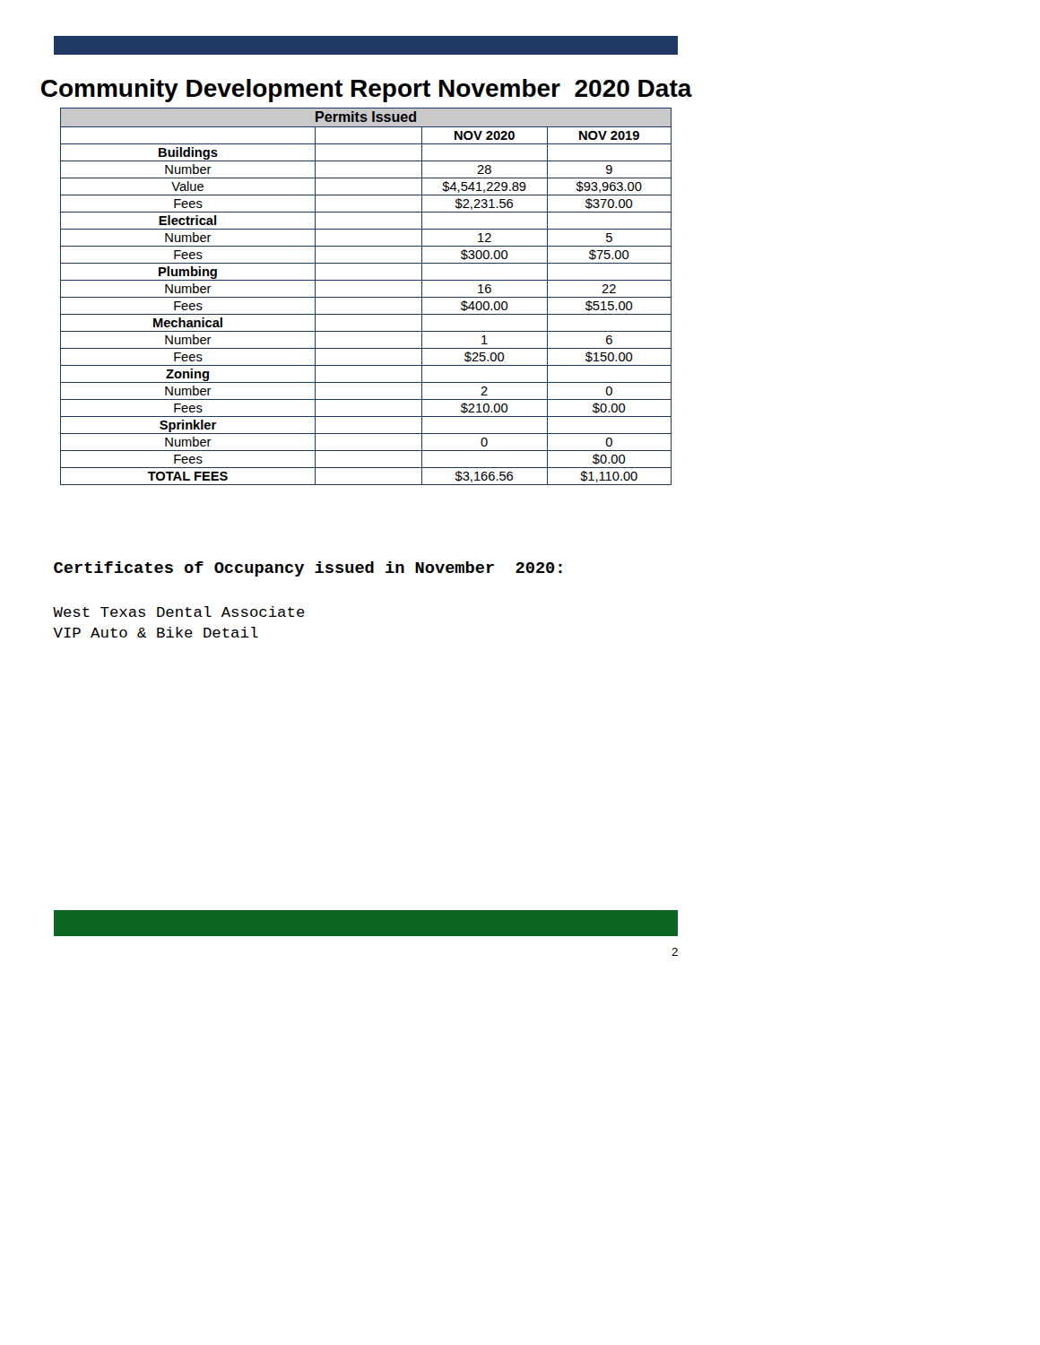Community Development Report November 2020 Data
| Permits Issued |
| | | NOV 2020 | NOV 2019 |
| Buildings | | | |
| Number | | 28 | 9 |
| Value | | $4,541,229.89 | $93,963.00 |
| Fees | | $2,231.56 | $370.00 |
| Electrical | | | |
| Number | | 12 | 5 |
| Fees | | $300.00 | $75.00 |
| Plumbing | | | |
| Number | | 16 | 22 |
| Fees | | $400.00 | $515.00 |
| Mechanical | | | |
| Number | | 1 | 6 |
| Fees | | $25.00 | $150.00 |
| Zoning | | | |
| Number | | 2 | 0 |
| Fees | | $210.00 | $0.00 |
| Sprinkler | | | |
| Number | | 0 | 0 |
| Fees | | | $0.00 |
| TOTAL FEES | | $3,166.56 | $1,110.00 |
Certificates of Occupancy issued in November 2020:
West Texas Dental Associate
VIP Auto & Bike Detail
2